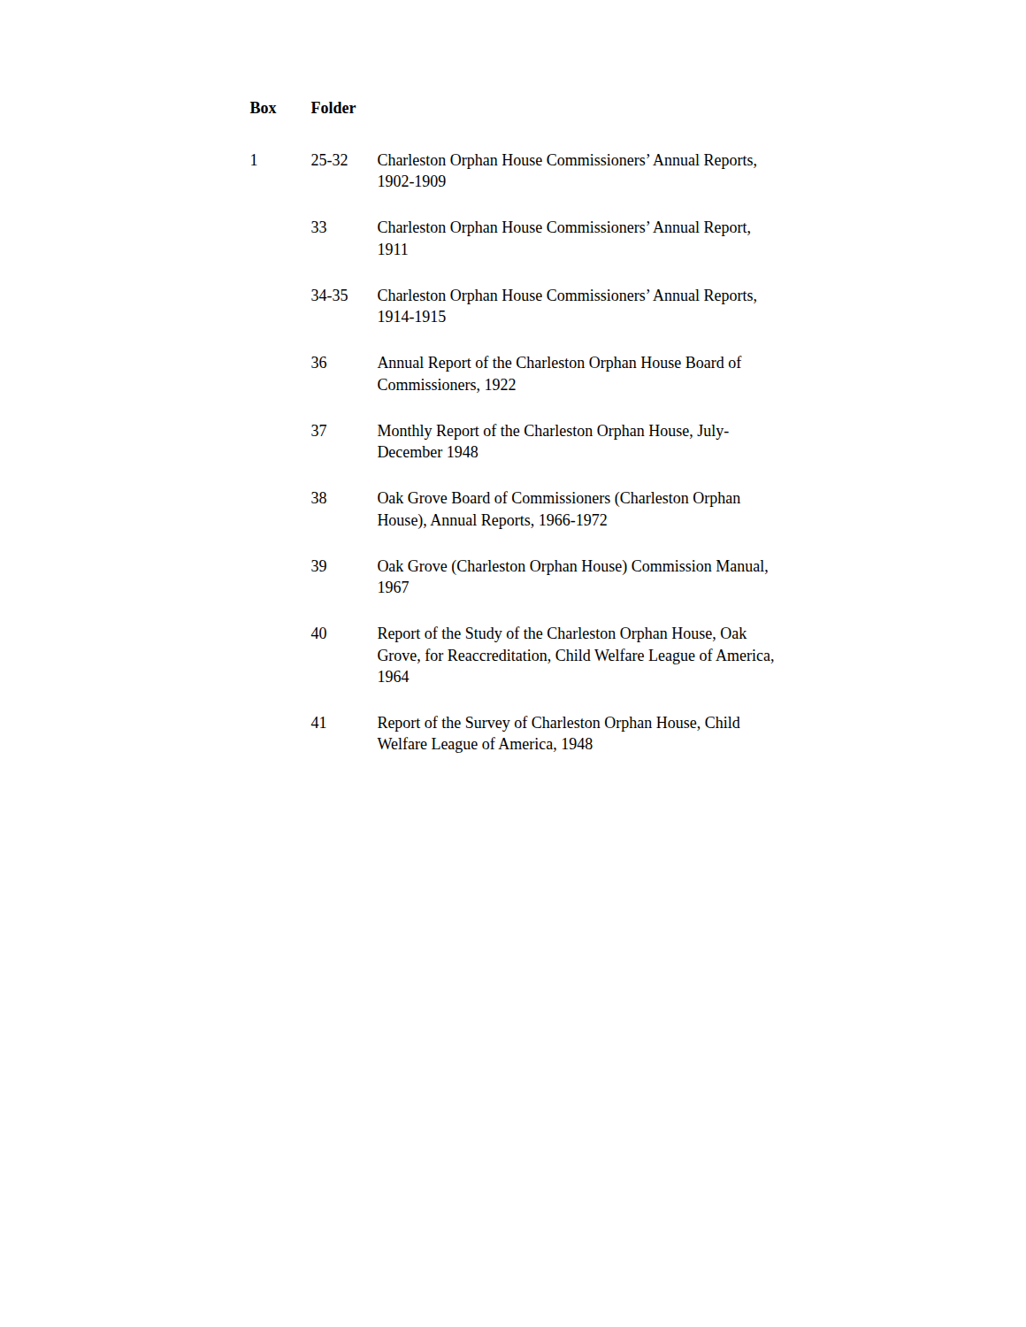| Box | Folder | |
| --- | --- | --- |
| 1 | 25-32 | Charleston Orphan House Commissioners’ Annual Reports, 1902-1909 |
| | 33 | Charleston Orphan House Commissioners’ Annual Report, 1911 |
| | 34-35 | Charleston Orphan House Commissioners’ Annual Reports, 1914-1915 |
| | 36 | Annual Report of the Charleston Orphan House Board of Commissioners, 1922 |
| | 37 | Monthly Report of the Charleston Orphan House, July-December 1948 |
| | 38 | Oak Grove Board of Commissioners (Charleston Orphan House), Annual Reports, 1966-1972 |
| | 39 | Oak Grove (Charleston Orphan House) Commission Manual, 1967 |
| | 40 | Report of the Study of the Charleston Orphan House, Oak Grove, for Reaccreditation, Child Welfare League of America, 1964 |
| | 41 | Report of the Survey of Charleston Orphan House, Child Welfare League of America, 1948 |